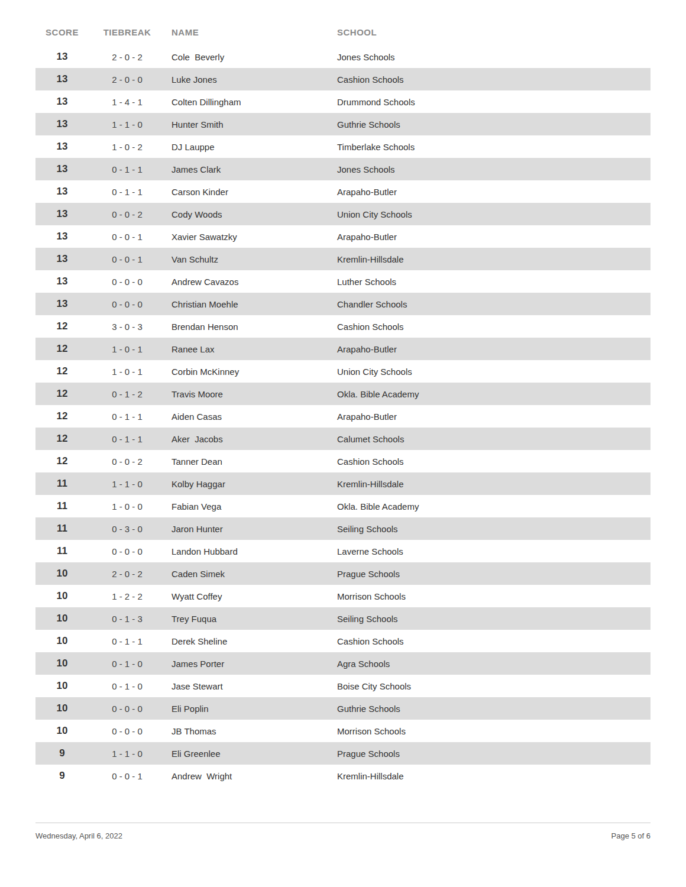| Score | Tiebreak | Name | School |
| --- | --- | --- | --- |
| 13 | 2 - 0 - 2 | Cole Beverly | Jones Schools |
| 13 | 2 - 0 - 0 | Luke Jones | Cashion Schools |
| 13 | 1 - 4 - 1 | Colten Dillingham | Drummond Schools |
| 13 | 1 - 1 - 0 | Hunter Smith | Guthrie Schools |
| 13 | 1 - 0 - 2 | DJ Lauppe | Timberlake Schools |
| 13 | 0 - 1 - 1 | James Clark | Jones Schools |
| 13 | 0 - 1 - 1 | Carson Kinder | Arapaho-Butler |
| 13 | 0 - 0 - 2 | Cody Woods | Union City Schools |
| 13 | 0 - 0 - 1 | Xavier Sawatzky | Arapaho-Butler |
| 13 | 0 - 0 - 1 | Van Schultz | Kremlin-Hillsdale |
| 13 | 0 - 0 - 0 | Andrew Cavazos | Luther Schools |
| 13 | 0 - 0 - 0 | Christian Moehle | Chandler Schools |
| 12 | 3 - 0 - 3 | Brendan Henson | Cashion Schools |
| 12 | 1 - 0 - 1 | Ranee Lax | Arapaho-Butler |
| 12 | 1 - 0 - 1 | Corbin McKinney | Union City Schools |
| 12 | 0 - 1 - 2 | Travis Moore | Okla. Bible Academy |
| 12 | 0 - 1 - 1 | Aiden Casas | Arapaho-Butler |
| 12 | 0 - 1 - 1 | Aker Jacobs | Calumet Schools |
| 12 | 0 - 0 - 2 | Tanner Dean | Cashion Schools |
| 11 | 1 - 1 - 0 | Kolby Haggar | Kremlin-Hillsdale |
| 11 | 1 - 0 - 0 | Fabian Vega | Okla. Bible Academy |
| 11 | 0 - 3 - 0 | Jaron Hunter | Seiling Schools |
| 11 | 0 - 0 - 0 | Landon Hubbard | Laverne Schools |
| 10 | 2 - 0 - 2 | Caden Simek | Prague Schools |
| 10 | 1 - 2 - 2 | Wyatt Coffey | Morrison Schools |
| 10 | 0 - 1 - 3 | Trey Fuqua | Seiling Schools |
| 10 | 0 - 1 - 1 | Derek Sheline | Cashion Schools |
| 10 | 0 - 1 - 0 | James Porter | Agra Schools |
| 10 | 0 - 1 - 0 | Jase Stewart | Boise City Schools |
| 10 | 0 - 0 - 0 | Eli Poplin | Guthrie Schools |
| 10 | 0 - 0 - 0 | JB Thomas | Morrison Schools |
| 9 | 1 - 1 - 0 | Eli Greenlee | Prague Schools |
| 9 | 0 - 0 - 1 | Andrew Wright | Kremlin-Hillsdale |
Wednesday, April 6, 2022 Page 5 of 6